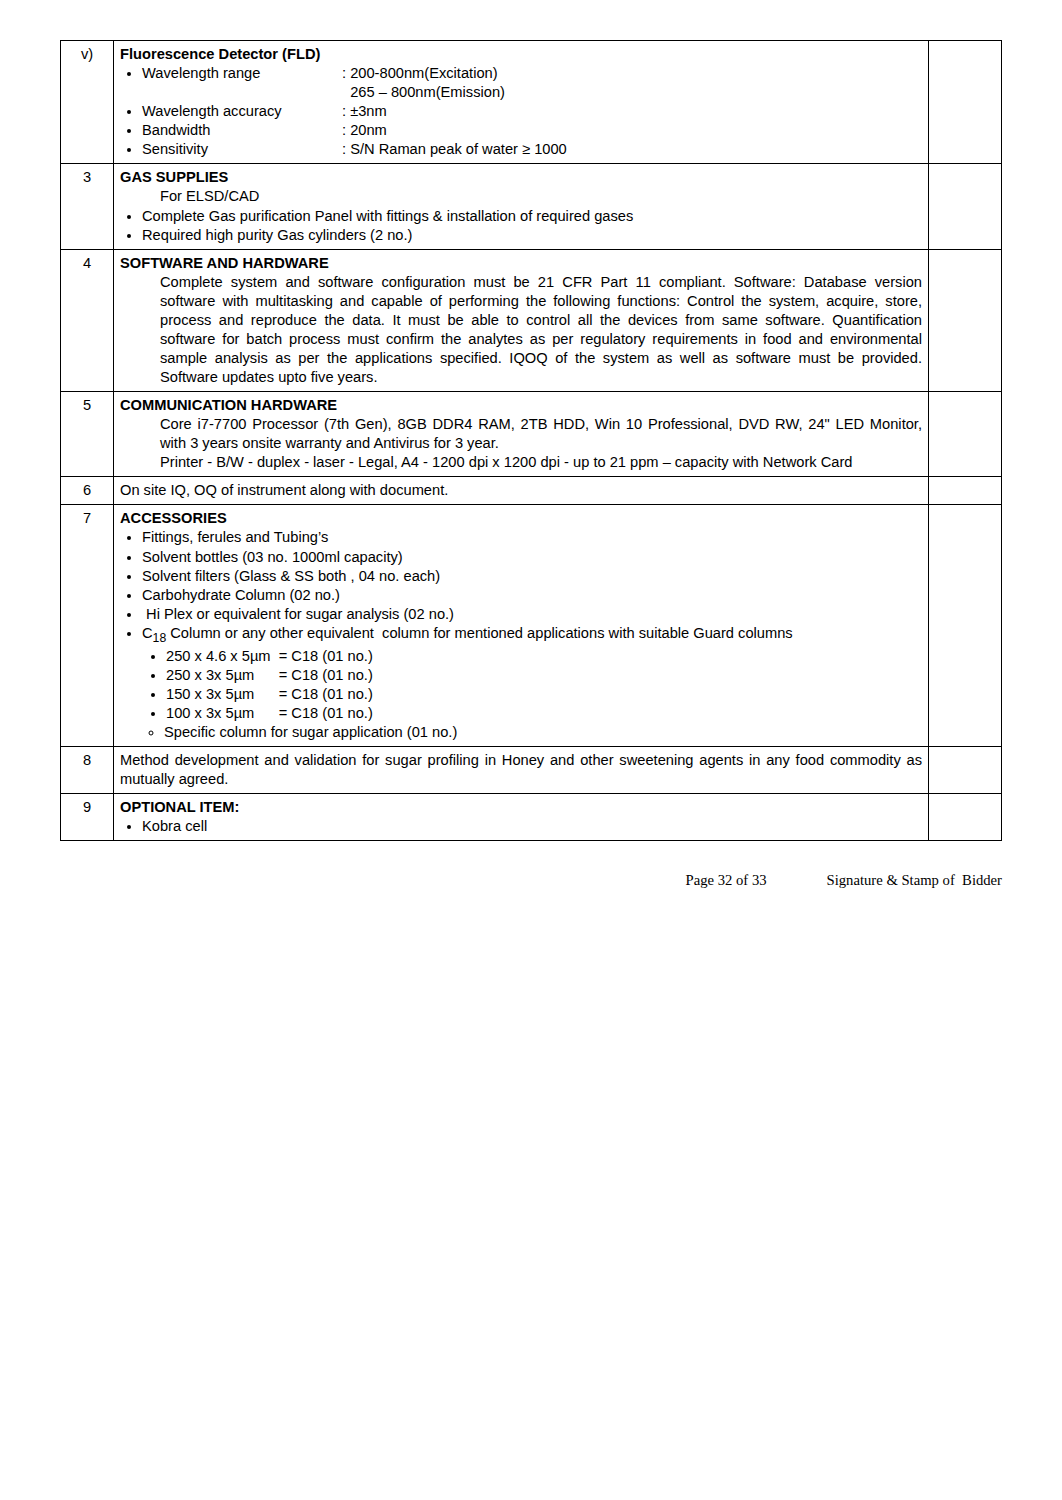| v) | Fluorescence Detector (FLD) Wavelength range : 200-800nm(Excitation) 265 – 800nm(Emission) Wavelength accuracy : ±3nm Bandwidth : 20nm Sensitivity : S/N Raman peak of water ≥ 1000 | |
| 3 | GAS SUPPLIES For ELSD/CAD Complete Gas purification Panel with fittings & installation of required gases Required high purity Gas cylinders (2 no.) | |
| 4 | SOFTWARE AND HARDWARE Complete system and software configuration must be 21 CFR Part 11 compliant. Software: Database version software with multitasking and capable of performing the following functions: Control the system, acquire, store, process and reproduce the data. It must be able to control all the devices from same software. Quantification software for batch process must confirm the analytes as per regulatory requirements in food and environmental sample analysis as per the applications specified. IQOQ of the system as well as software must be provided. Software updates upto five years. | |
| 5 | COMMUNICATION HARDWARE Core i7-7700 Processor (7th Gen), 8GB DDR4 RAM, 2TB HDD, Win 10 Professional, DVD RW, 24" LED Monitor, with 3 years onsite warranty and Antivirus for 3 year. Printer - B/W - duplex - laser - Legal, A4 - 1200 dpi x 1200 dpi - up to 21 ppm – capacity with Network Card | |
| 6 | On site IQ, OQ of instrument along with document. | |
| 7 | ACCESSORIES Fittings, ferules and Tubing’s Solvent bottles (03 no. 1000ml capacity) Solvent filters (Glass & SS both , 04 no. each) Carbohydrate Column (02 no.) Hi Plex or equivalent for sugar analysis (02 no.) C 18 Column or any other equivalent column for mentioned applications with suitable Guard columns 250 x 4.6 x 5µm = C18 (01 no.) 250 x 3x 5µm = C18 (01 no.) 150 x 3x 5µm = C18 (01 no.) 100 x 3x 5µm = C18 (01 no.) Specific column for sugar application (01 no.) | |
| 8 | Method development and validation for sugar profiling in Honey and other sweetening agents in any food commodity as mutually agreed. | |
| 9 | OPTIONAL ITEM: Kobra cell | |
Page 32 of 33Signature & Stamp of Bidder